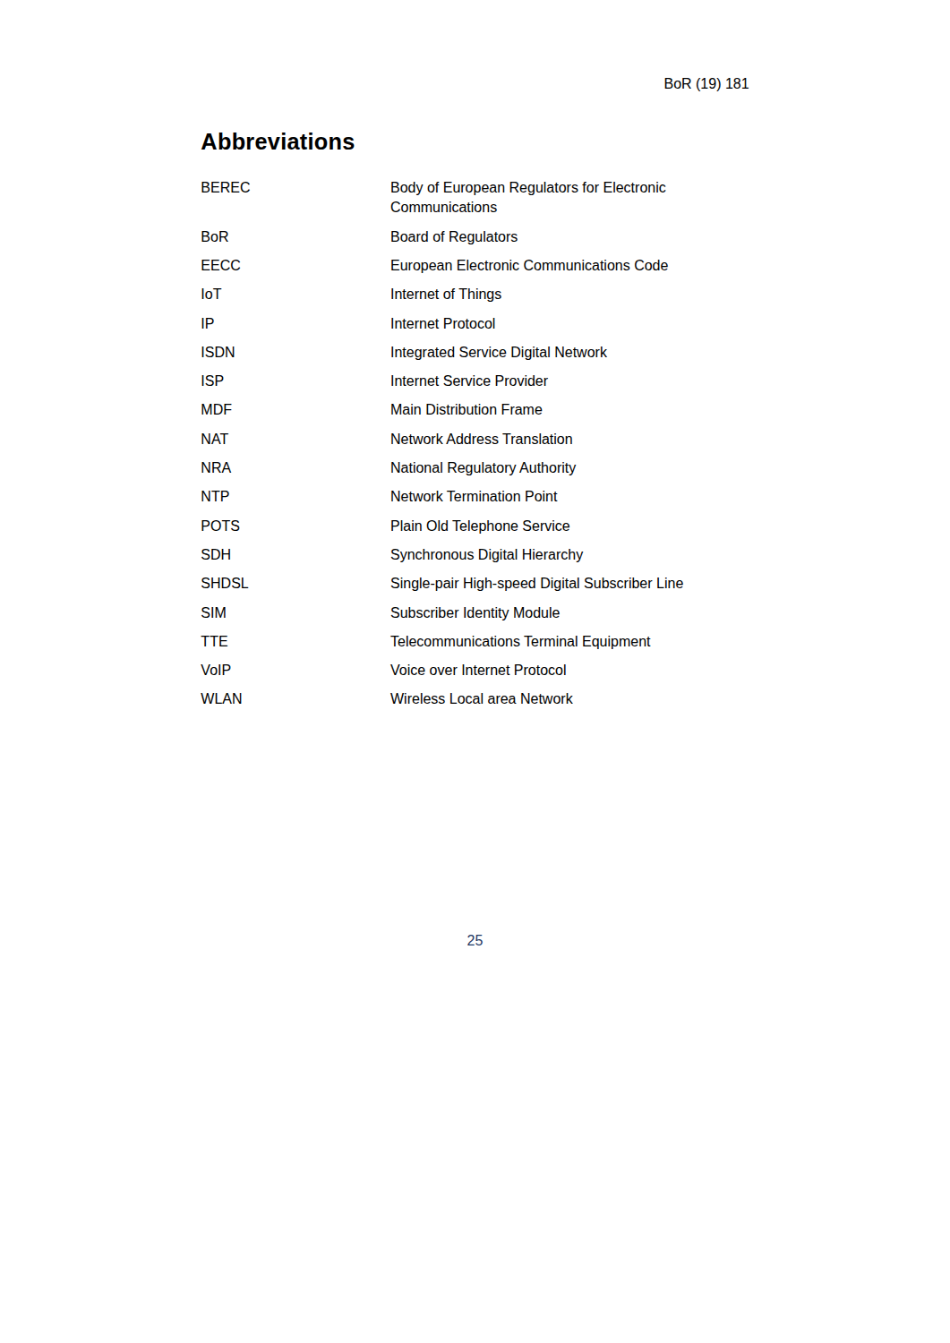BoR (19) 181
Abbreviations
BEREC
Body of European Regulators for Electronic Communications
BoR
Board of Regulators
EECC
European Electronic Communications Code
IoT
Internet of Things
IP
Internet Protocol
ISDN
Integrated Service Digital Network
ISP
Internet Service Provider
MDF
Main Distribution Frame
NAT
Network Address Translation
NRA
National Regulatory Authority
NTP
Network Termination Point
POTS
Plain Old Telephone Service
SDH
Synchronous Digital Hierarchy
SHDSL
Single-pair High-speed Digital Subscriber Line
SIM
Subscriber Identity Module
TTE
Telecommunications Terminal Equipment
VoIP
Voice over Internet Protocol
WLAN
Wireless Local area Network
25